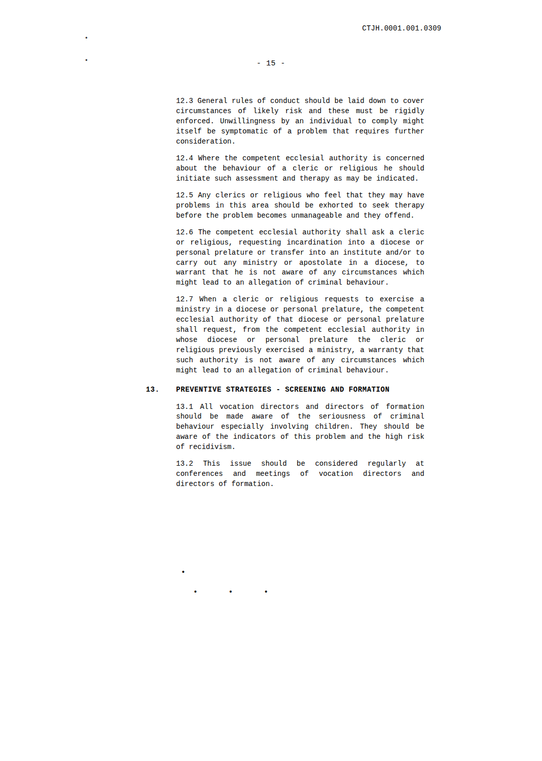CTJH.0001.001.0309
•
•
- 15 -
12.3 General rules of conduct should be laid down to cover circumstances of likely risk and these must be rigidly enforced. Unwillingness by an individual to comply might itself be symptomatic of a problem that requires further consideration.
12.4 Where the competent ecclesial authority is concerned about the behaviour of a cleric or religious he should initiate such assessment and therapy as may be indicated.
12.5 Any clerics or religious who feel that they may have problems in this area should be exhorted to seek therapy before the problem becomes unmanageable and they offend.
12.6 The competent ecclesial authority shall ask a cleric or religious, requesting incardination into a diocese or personal prelature or transfer into an institute and/or to carry out any ministry or apostolate in a diocese, to warrant that he is not aware of any circumstances which might lead to an allegation of criminal behaviour.
12.7 When a cleric or religious requests to exercise a ministry in a diocese or personal prelature, the competent ecclesial authority of that diocese or personal prelature shall request, from the competent ecclesial authority in whose diocese or personal prelature the cleric or religious previously exercised a ministry, a warranty that such authority is not aware of any circumstances which might lead to an allegation of criminal behaviour.
13. PREVENTIVE STRATEGIES - SCREENING AND FORMATION
13.1 All vocation directors and directors of formation should be made aware of the seriousness of criminal behaviour especially involving children. They should be aware of the indicators of this problem and the high risk of recidivism.
13.2 This issue should be considered regularly at conferences and meetings of vocation directors and directors of formation.
•
• • •